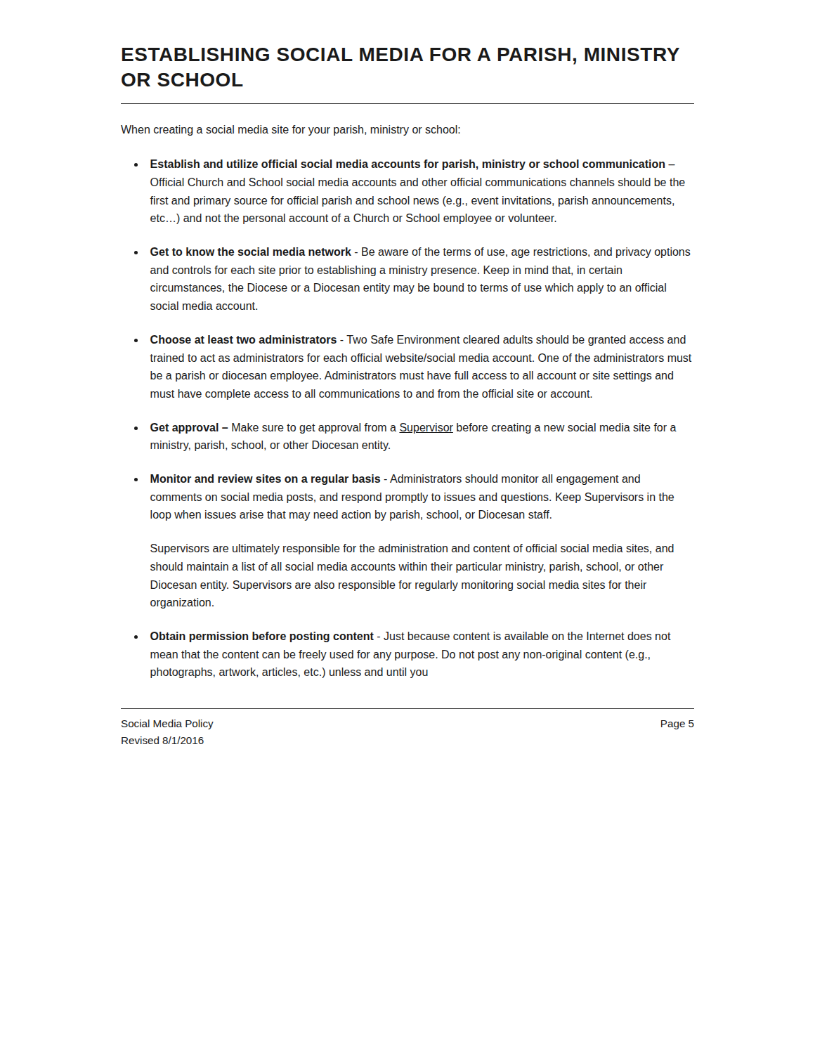ESTABLISHING SOCIAL MEDIA FOR A PARISH, MINISTRY OR SCHOOL
When creating a social media site for your parish, ministry or school:
Establish and utilize official social media accounts for parish, ministry or school communication – Official Church and School social media accounts and other official communications channels should be the first and primary source for official parish and school news (e.g., event invitations, parish announcements, etc…) and not the personal account of a Church or School employee or volunteer.
Get to know the social media network - Be aware of the terms of use, age restrictions, and privacy options and controls for each site prior to establishing a ministry presence. Keep in mind that, in certain circumstances, the Diocese or a Diocesan entity may be bound to terms of use which apply to an official social media account.
Choose at least two administrators - Two Safe Environment cleared adults should be granted access and trained to act as administrators for each official website/social media account. One of the administrators must be a parish or diocesan employee. Administrators must have full access to all account or site settings and must have complete access to all communications to and from the official site or account.
Get approval – Make sure to get approval from a Supervisor before creating a new social media site for a ministry, parish, school, or other Diocesan entity.
Monitor and review sites on a regular basis - Administrators should monitor all engagement and comments on social media posts, and respond promptly to issues and questions. Keep Supervisors in the loop when issues arise that may need action by parish, school, or Diocesan staff.
Supervisors are ultimately responsible for the administration and content of official social media sites, and should maintain a list of all social media accounts within their particular ministry, parish, school, or other Diocesan entity. Supervisors are also responsible for regularly monitoring social media sites for their organization.
Obtain permission before posting content - Just because content is available on the Internet does not mean that the content can be freely used for any purpose. Do not post any non-original content (e.g., photographs, artwork, articles, etc.) unless and until you
Social Media Policy
Revised 8/1/2016
Page 5